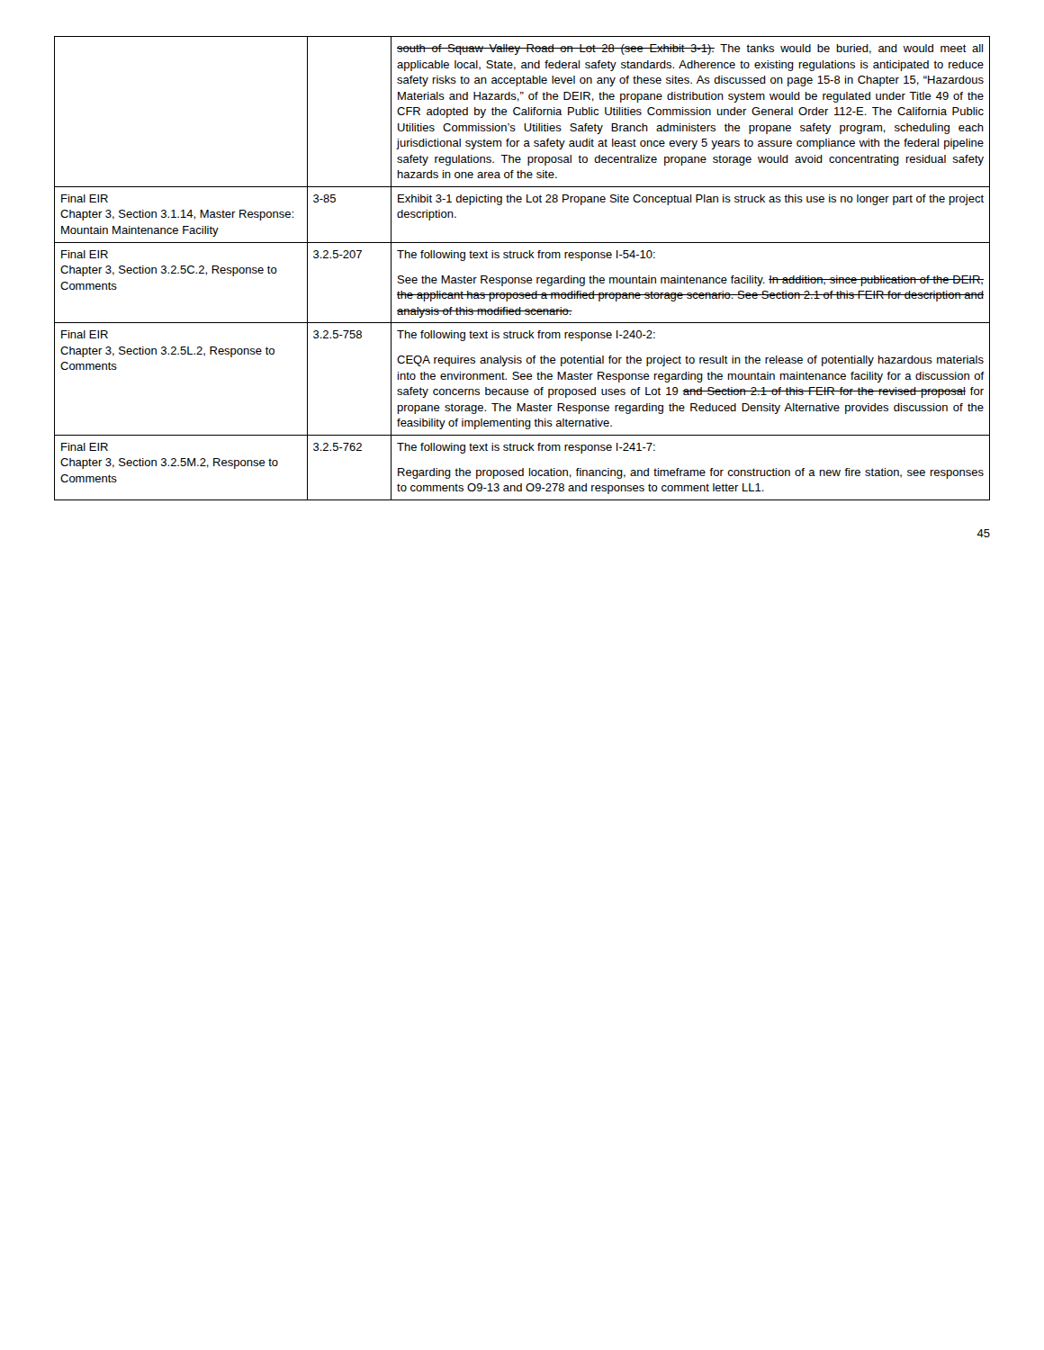| | | south of Squaw Valley Road on Lot 28 (see Exhibit 3-1). The tanks would be buried, and would meet all applicable local, State, and federal safety standards. Adherence to existing regulations is anticipated to reduce safety risks to an acceptable level on any of these sites. As discussed on page 15-8 in Chapter 15, “Hazardous Materials and Hazards,” of the DEIR, the propane distribution system would be regulated under Title 49 of the CFR adopted by the California Public Utilities Commission under General Order 112-E. The California Public Utilities Commission’s Utilities Safety Branch administers the propane safety program, scheduling each jurisdictional system for a safety audit at least once every 5 years to assure compliance with the federal pipeline safety regulations. The proposal to decentralize propane storage would avoid concentrating residual safety hazards in one area of the site. |
| Final EIR Chapter 3, Section 3.1.14, Master Response: Mountain Maintenance Facility | 3-85 | Exhibit 3-1 depicting the Lot 28 Propane Site Conceptual Plan is struck as this use is no longer part of the project description. |
| Final EIR Chapter 3, Section 3.2.5C.2, Response to Comments | 3.2.5-207 | The following text is struck from response I-54-10: See the Master Response regarding the mountain maintenance facility. In addition, since publication of the DEIR, the applicant has proposed a modified propane storage scenario. See Section 2.1 of this FEIR for description and analysis of this modified scenario. |
| Final EIR Chapter 3, Section 3.2.5L.2, Response to Comments | 3.2.5-758 | The following text is struck from response I-240-2: CEQA requires analysis of the potential for the project to result in the release of potentially hazardous materials into the environment. See the Master Response regarding the mountain maintenance facility for a discussion of safety concerns because of proposed uses of Lot 19 and Section 2.1 of this FEIR for the revised proposal for propane storage. The Master Response regarding the Reduced Density Alternative provides discussion of the feasibility of implementing this alternative. |
| Final EIR Chapter 3, Section 3.2.5M.2, Response to Comments | 3.2.5-762 | The following text is struck from response I-241-7: Regarding the proposed location, financing, and timeframe for construction of a new fire station, see responses to comments O9-13 and O9-278 and responses to comment letter LL1. |
45